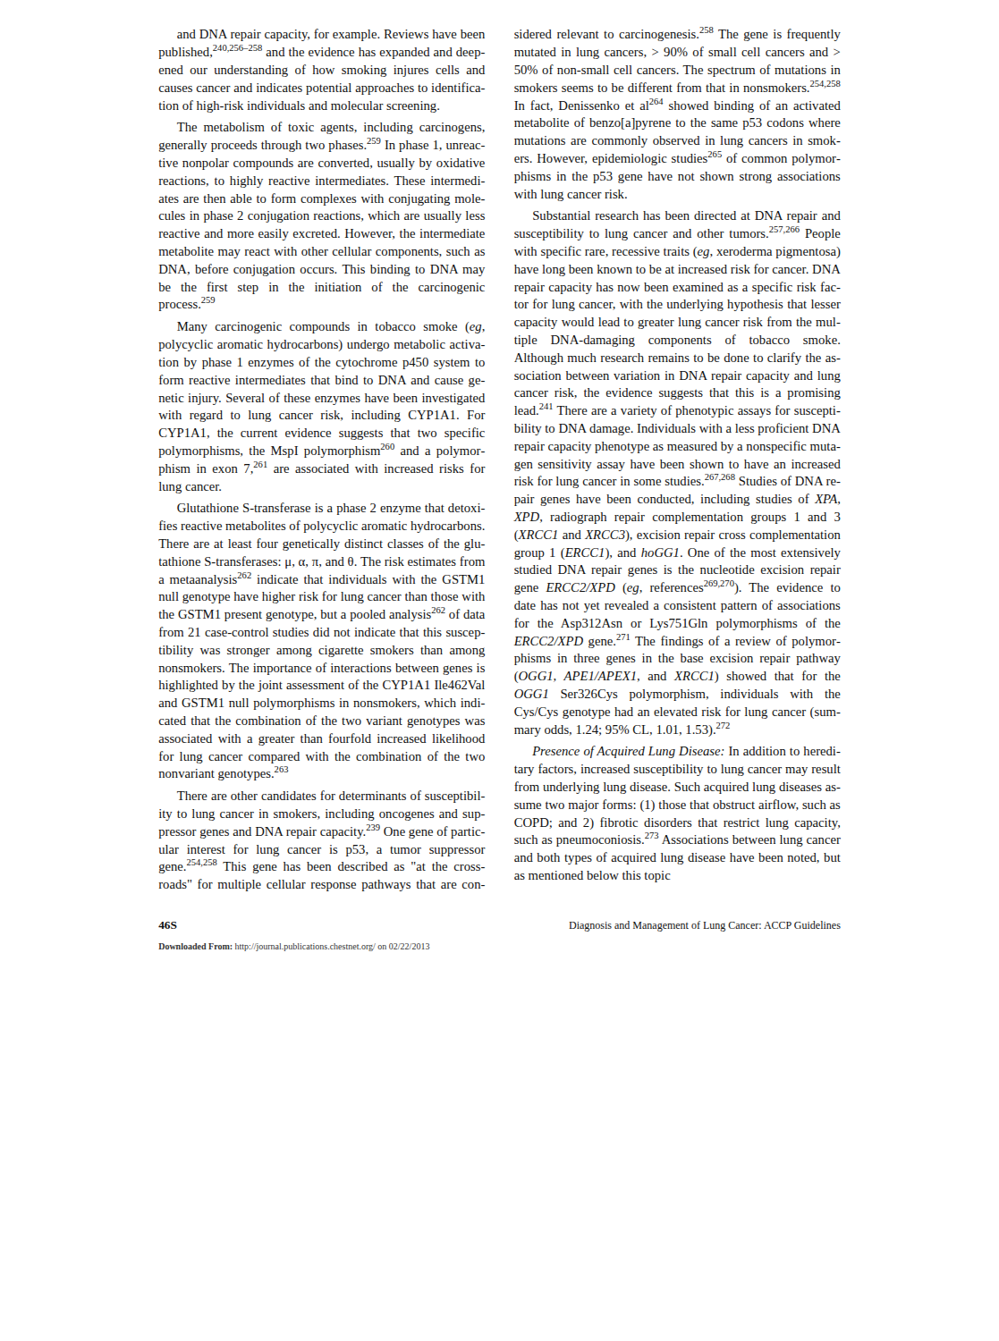and DNA repair capacity, for example. Reviews have been published,240,256–258 and the evidence has expanded and deepened our understanding of how smoking injures cells and causes cancer and indicates potential approaches to identification of high-risk individuals and molecular screening.
The metabolism of toxic agents, including carcinogens, generally proceeds through two phases.259 In phase 1, unreactive nonpolar compounds are converted, usually by oxidative reactions, to highly reactive intermediates. These intermediates are then able to form complexes with conjugating molecules in phase 2 conjugation reactions, which are usually less reactive and more easily excreted. However, the intermediate metabolite may react with other cellular components, such as DNA, before conjugation occurs. This binding to DNA may be the first step in the initiation of the carcinogenic process.259
Many carcinogenic compounds in tobacco smoke (eg, polycyclic aromatic hydrocarbons) undergo metabolic activation by phase 1 enzymes of the cytochrome p450 system to form reactive intermediates that bind to DNA and cause genetic injury. Several of these enzymes have been investigated with regard to lung cancer risk, including CYP1A1. For CYP1A1, the current evidence suggests that two specific polymorphisms, the MspI polymorphism260 and a polymorphism in exon 7,261 are associated with increased risks for lung cancer.
Glutathione S-transferase is a phase 2 enzyme that detoxifies reactive metabolites of polycyclic aromatic hydrocarbons. There are at least four genetically distinct classes of the glutathione S-transferases: μ, α, π, and θ. The risk estimates from a metaanalysis262 indicate that individuals with the GSTM1 null genotype have higher risk for lung cancer than those with the GSTM1 present genotype, but a pooled analysis262 of data from 21 case-control studies did not indicate that this susceptibility was stronger among cigarette smokers than among nonsmokers. The importance of interactions between genes is highlighted by the joint assessment of the CYP1A1 Ile462Val and GSTM1 null polymorphisms in nonsmokers, which indicated that the combination of the two variant genotypes was associated with a greater than fourfold increased likelihood for lung cancer compared with the combination of the two nonvariant genotypes.263
There are other candidates for determinants of susceptibility to lung cancer in smokers, including oncogenes and suppressor genes and DNA repair capacity.239 One gene of particular interest for lung cancer is p53, a tumor suppressor gene.254,258 This gene has been described as "at the crossroads" for multiple cellular response pathways that are considered relevant to carcinogenesis.258 The gene is frequently mutated in lung cancers, > 90% of small cell cancers and > 50% of non-small cell cancers. The spectrum of mutations in smokers seems to be different from that in nonsmokers.254,258 In fact, Denissenko et al264 showed binding of an activated metabolite of benzo[a]pyrene to the same p53 codons where mutations are commonly observed in lung cancers in smokers. However, epidemiologic studies265 of common polymorphisms in the p53 gene have not shown strong associations with lung cancer risk.
Substantial research has been directed at DNA repair and susceptibility to lung cancer and other tumors.257,266 People with specific rare, recessive traits (eg, xeroderma pigmentosa) have long been known to be at increased risk for cancer. DNA repair capacity has now been examined as a specific risk factor for lung cancer, with the underlying hypothesis that lesser capacity would lead to greater lung cancer risk from the multiple DNA-damaging components of tobacco smoke. Although much research remains to be done to clarify the association between variation in DNA repair capacity and lung cancer risk, the evidence suggests that this is a promising lead.241 There are a variety of phenotypic assays for susceptibility to DNA damage. Individuals with a less proficient DNA repair capacity phenotype as measured by a nonspecific mutagen sensitivity assay have been shown to have an increased risk for lung cancer in some studies.267,268 Studies of DNA repair genes have been conducted, including studies of XPA, XPD, radiograph repair complementation groups 1 and 3 (XRCC1 and XRCC3), excision repair cross complementation group 1 (ERCC1), and hoGG1. One of the most extensively studied DNA repair genes is the nucleotide excision repair gene ERCC2/XPD (eg, references269,270). The evidence to date has not yet revealed a consistent pattern of associations for the Asp312Asn or Lys751Gln polymorphisms of the ERCC2/XPD gene.271 The findings of a review of polymorphisms in three genes in the base excision repair pathway (OGG1, APE1/APEX1, and XRCC1) showed that for the OGG1 Ser326Cys polymorphism, individuals with the Cys/Cys genotype had an elevated risk for lung cancer (summary odds, 1.24; 95% CL, 1.01, 1.53).272
Presence of Acquired Lung Disease: In addition to hereditary factors, increased susceptibility to lung cancer may result from underlying lung disease. Such acquired lung diseases assume two major forms: (1) those that obstruct airflow, such as COPD; and 2) fibrotic disorders that restrict lung capacity, such as pneumoconiosis.273 Associations between lung cancer and both types of acquired lung disease have been noted, but as mentioned below this topic
46S Diagnosis and Management of Lung Cancer: ACCP Guidelines
Downloaded From: http://journal.publications.chestnet.org/ on 02/22/2013